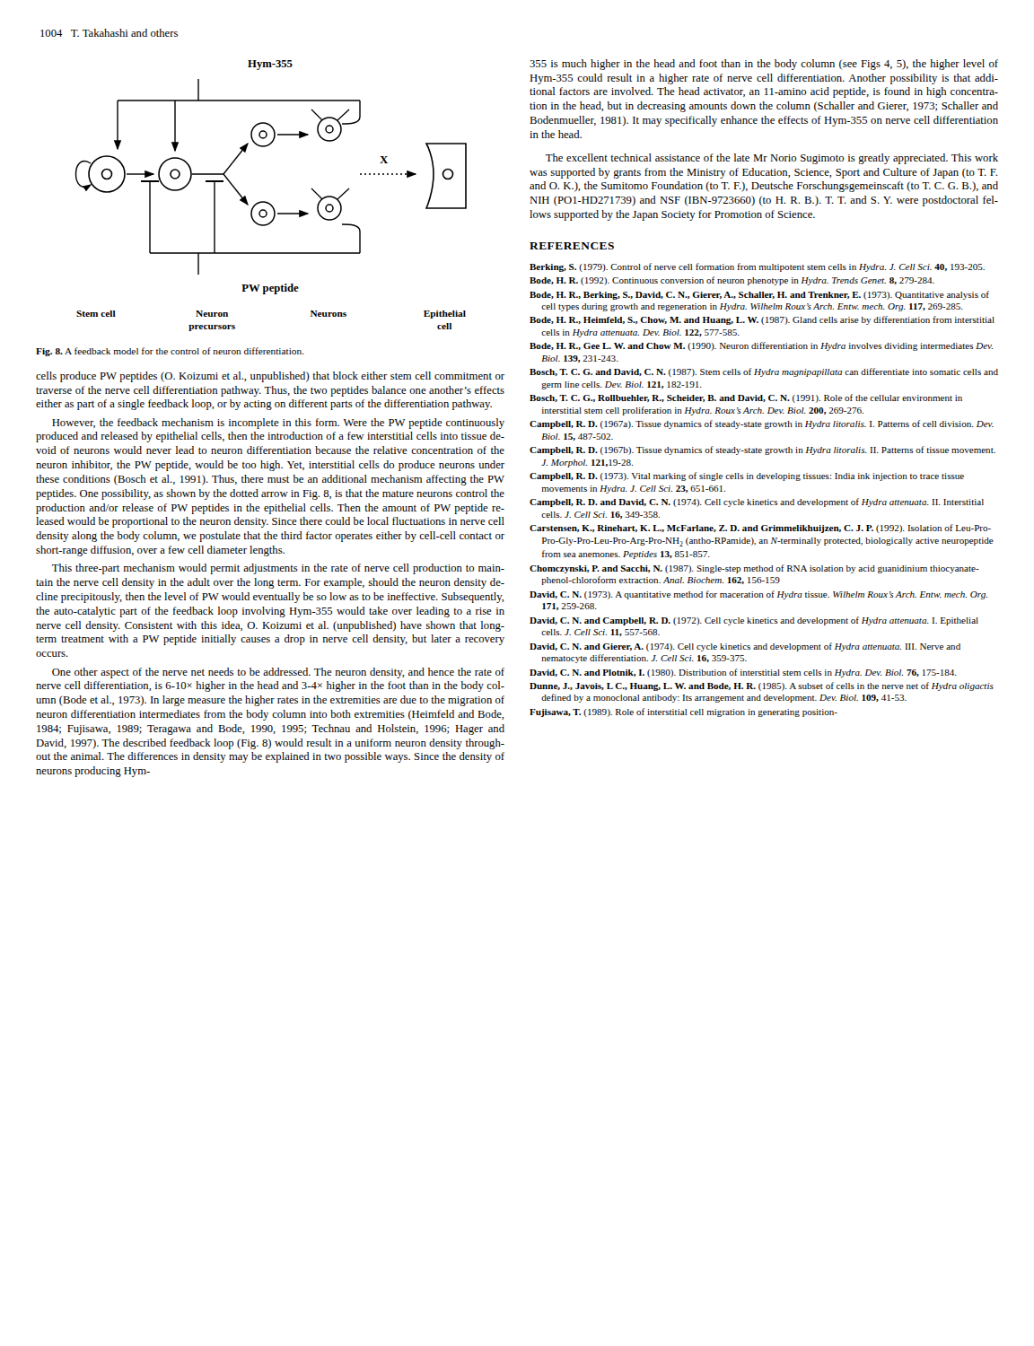1004 T. Takahashi and others
Hym-355
X
PW peptide
Stem cell Neuron
precursors Neurons Epithelial
cell
Fig. 8. A feedback model for the control of neuron differentiation.
cells produce PW peptides (O. Koizumi et al., unpublished) that block either stem cell commitment or traverse of the nerve cell differentiation pathway. Thus, the two peptides balance one another’s effects either as part of a single feedback loop, or by acting on different parts of the differentiation pathway.
However, the feedback mechanism is incomplete in this form. Were the PW peptide continuously produced and released by epithelial cells, then the introduction of a few interstitial cells into tissue devoid of neurons would never lead to neuron differentiation because the relative concentration of the neuron inhibitor, the PW peptide, would be too high. Yet, interstitial cells do produce neurons under these conditions (Bosch et al., 1991). Thus, there must be an additional mechanism affecting the PW peptides. One possibility, as shown by the dotted arrow in Fig. 8, is that the mature neurons control the production and/or release of PW peptides in the epithelial cells. Then the amount of PW peptide released would be proportional to the neuron density. Since there could be local fluctuations in nerve cell density along the body column, we postulate that the third factor operates either by cell-cell contact or short-range diffusion, over a few cell diameter lengths.
This three-part mechanism would permit adjustments in the rate of nerve cell production to maintain the nerve cell density in the adult over the long term. For example, should the neuron density decline precipitously, then the level of PW would eventually be so low as to be ineffective. Subsequently, the auto-catalytic part of the feedback loop involving Hym-355 would take over leading to a rise in nerve cell density. Consistent with this idea, O. Koizumi et al. (unpublished) have shown that long-term treatment with a PW peptide initially causes a drop in nerve cell density, but later a recovery occurs.
One other aspect of the nerve net needs to be addressed. The neuron density, and hence the rate of nerve cell differentiation, is 6-10× higher in the head and 3-4× higher in the foot than in the body column (Bode et al., 1973). In large measure the higher rates in the extremities are due to the migration of neuron differentiation intermediates from the body column into both extremities (Heimfeld and Bode, 1984; Fujisawa, 1989; Teragawa and Bode, 1990, 1995; Technau and Holstein, 1996; Hager and David, 1997). The described feedback loop (Fig. 8) would result in a uniform neuron density throughout the animal. The differences in density may be explained in two possible ways. Since the density of neurons producing Hym-
355 is much higher in the head and foot than in the body column (see Figs 4, 5), the higher level of Hym-355 could result in a higher rate of nerve cell differentiation. Another possibility is that additional factors are involved. The head activator, an 11-amino acid peptide, is found in high concentration in the head, but in decreasing amounts down the column (Schaller and Gierer, 1973; Schaller and Bodenmueller, 1981). It may specifically enhance the effects of Hym-355 on nerve cell differentiation in the head.
The excellent technical assistance of the late Mr Norio Sugimoto is greatly appreciated. This work was supported by grants from the Ministry of Education, Science, Sport and Culture of Japan (to T. F. and O. K.), the Sumitomo Foundation (to T. F.), Deutsche Forschungsgemeinscaft (to T. C. G. B.), and NIH (PO1-HD271739) and NSF (IBN-9723660) (to H. R. B.). T. T. and S. Y. were postdoctoral fellows supported by the Japan Society for Promotion of Science.
REFERENCES
Berking, S. (1979). Control of nerve cell formation from multipotent stem cells in Hydra. J. Cell Sci. 40, 193-205.
Bode, H. R. (1992). Continuous conversion of neuron phenotype in Hydra. Trends Genet. 8, 279-284.
Bode, H. R., Berking, S., David, C. N., Gierer, A., Schaller, H. and Trenkner, E. (1973). Quantitative analysis of cell types during growth and regeneration in Hydra. Wilhelm Roux’s Arch. Entw. mech. Org. 117, 269-285.
Bode, H. R., Heimfeld, S., Chow, M. and Huang, L. W. (1987). Gland cells arise by differentiation from interstitial cells in Hydra attenuata. Dev. Biol. 122, 577-585.
Bode, H. R., Gee L. W. and Chow M. (1990). Neuron differentiation in Hydra involves dividing intermediates Dev. Biol. 139, 231-243.
Bosch, T. C. G. and David, C. N. (1987). Stem cells of Hydra magnipapillata can differentiate into somatic cells and germ line cells. Dev. Biol. 121, 182-191.
Bosch, T. C. G., Rollbuehler, R., Scheider, B. and David, C. N. (1991). Role of the cellular environment in interstitial stem cell proliferation in Hydra. Roux’s Arch. Dev. Biol. 200, 269-276.
Campbell, R. D. (1967a). Tissue dynamics of steady-state growth in Hydra litoralis. I. Patterns of cell division. Dev. Biol. 15, 487-502.
Campbell, R. D. (1967b). Tissue dynamics of steady-state growth in Hydra litoralis. II. Patterns of tissue movement. J. Morphol. 121, 19-28.
Campbell, R. D. (1973). Vital marking of single cells in developing tissues: India ink injection to trace tissue movements in Hydra. J. Cell Sci. 23, 651-661.
Campbell, R. D. and David, C. N. (1974). Cell cycle kinetics and development of Hydra attenuata. II. Interstitial cells. J. Cell Sci. 16, 349-358.
Carstensen, K., Rinehart, K. L., McFarlane, Z. D. and Grimmelikhuijzen, C. J. P. (1992). Isolation of Leu-Pro-Pro-Gly-Pro-Leu-Pro-Arg-Pro-NH2 (antho-RPamide), an N-terminally protected, biologically active neuropeptide from sea anemones. Peptides 13, 851-857.
Chomczynski, P. and Sacchi, N. (1987). Single-step method of RNA isolation by acid guanidinium thiocyanate-phenol-chloroform extraction. Anal. Biochem. 162, 156-159
David, C. N. (1973). A quantitative method for maceration of Hydra tissue. Wilhelm Roux’s Arch. Entw. mech. Org. 171, 259-268.
David, C. N. and Campbell, R. D. (1972). Cell cycle kinetics and development of Hydra attenuata. I. Epithelial cells. J. Cell Sci. 11, 557-568.
David, C. N. and Gierer, A. (1974). Cell cycle kinetics and development of Hydra attenuata. III. Nerve and nematocyte differentiation. J. Cell Sci. 16, 359-375.
David, C. N. and Plotnik, I. (1980). Distribution of interstitial stem cells in Hydra. Dev. Biol. 76, 175-184.
Dunne, J., Javois, L C., Huang, L. W. and Bode, H. R. (1985). A subset of cells in the nerve net of Hydra oligactis defined by a monoclonal antibody: Its arrangement and development. Dev. Biol. 109, 41-53.
Fujisawa, T. (1989). Role of interstitial cell migration in generating position-